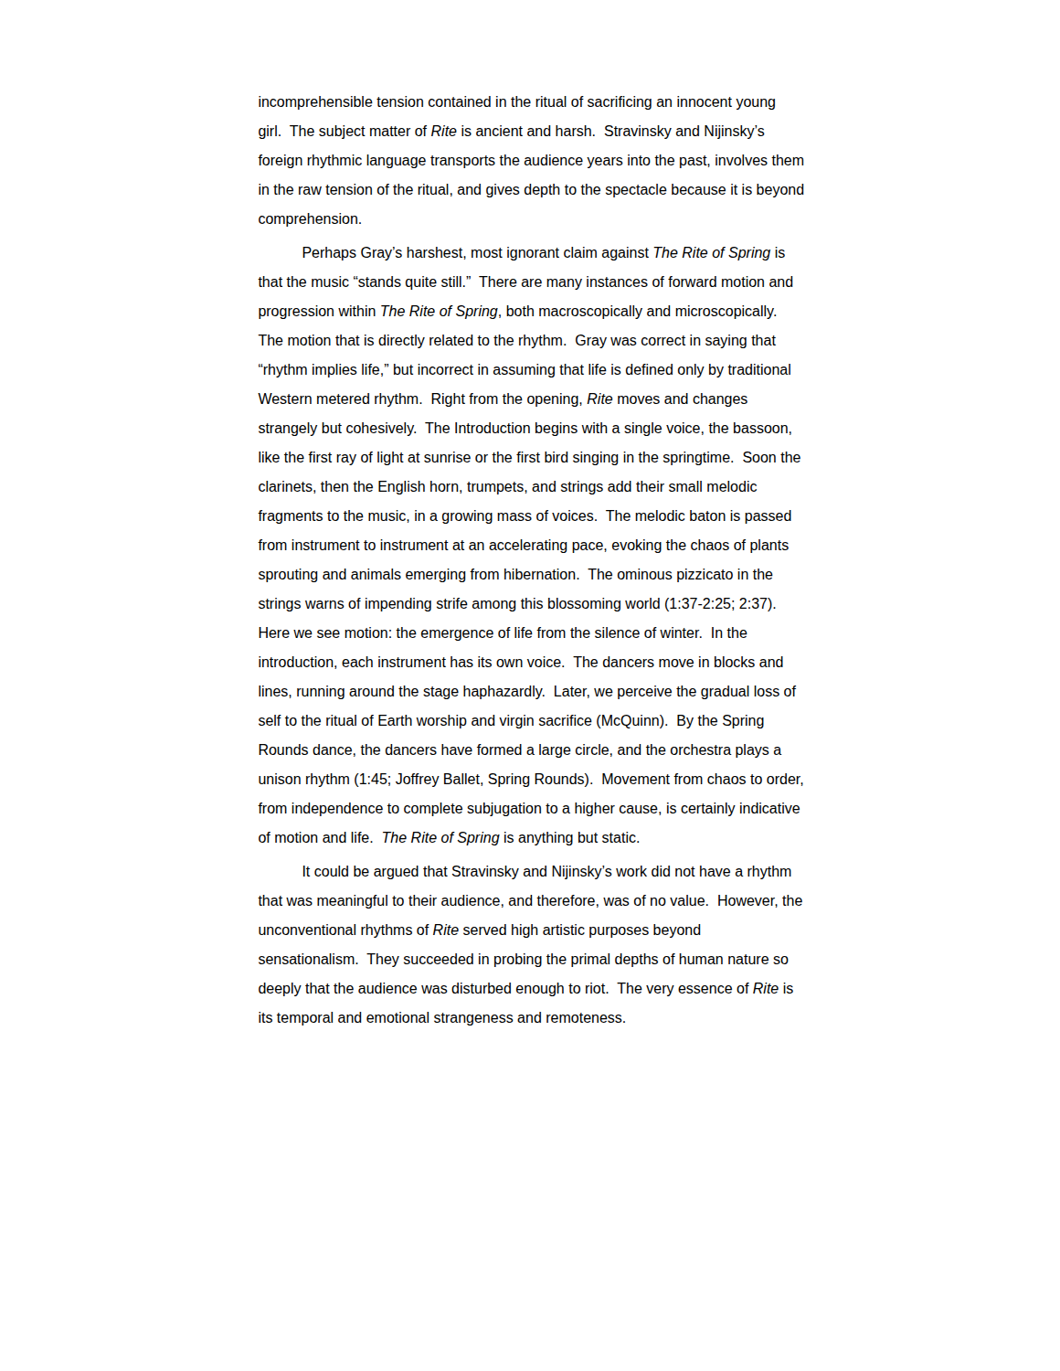incomprehensible tension contained in the ritual of sacrificing an innocent young girl. The subject matter of Rite is ancient and harsh. Stravinsky and Nijinsky’s foreign rhythmic language transports the audience years into the past, involves them in the raw tension of the ritual, and gives depth to the spectacle because it is beyond comprehension.
Perhaps Gray’s harshest, most ignorant claim against The Rite of Spring is that the music “stands quite still.” There are many instances of forward motion and progression within The Rite of Spring, both macroscopically and microscopically. The motion that is directly related to the rhythm. Gray was correct in saying that “rhythm implies life,” but incorrect in assuming that life is defined only by traditional Western metered rhythm. Right from the opening, Rite moves and changes strangely but cohesively. The Introduction begins with a single voice, the bassoon, like the first ray of light at sunrise or the first bird singing in the springtime. Soon the clarinets, then the English horn, trumpets, and strings add their small melodic fragments to the music, in a growing mass of voices. The melodic baton is passed from instrument to instrument at an accelerating pace, evoking the chaos of plants sprouting and animals emerging from hibernation. The ominous pizzicato in the strings warns of impending strife among this blossoming world (1:37-2:25; 2:37). Here we see motion: the emergence of life from the silence of winter. In the introduction, each instrument has its own voice. The dancers move in blocks and lines, running around the stage haphazardly. Later, we perceive the gradual loss of self to the ritual of Earth worship and virgin sacrifice (McQuinn). By the Spring Rounds dance, the dancers have formed a large circle, and the orchestra plays a unison rhythm (1:45; Joffrey Ballet, Spring Rounds). Movement from chaos to order, from independence to complete subjugation to a higher cause, is certainly indicative of motion and life. The Rite of Spring is anything but static.
It could be argued that Stravinsky and Nijinsky’s work did not have a rhythm that was meaningful to their audience, and therefore, was of no value. However, the unconventional rhythms of Rite served high artistic purposes beyond sensationalism. They succeeded in probing the primal depths of human nature so deeply that the audience was disturbed enough to riot. The very essence of Rite is its temporal and emotional strangeness and remoteness.